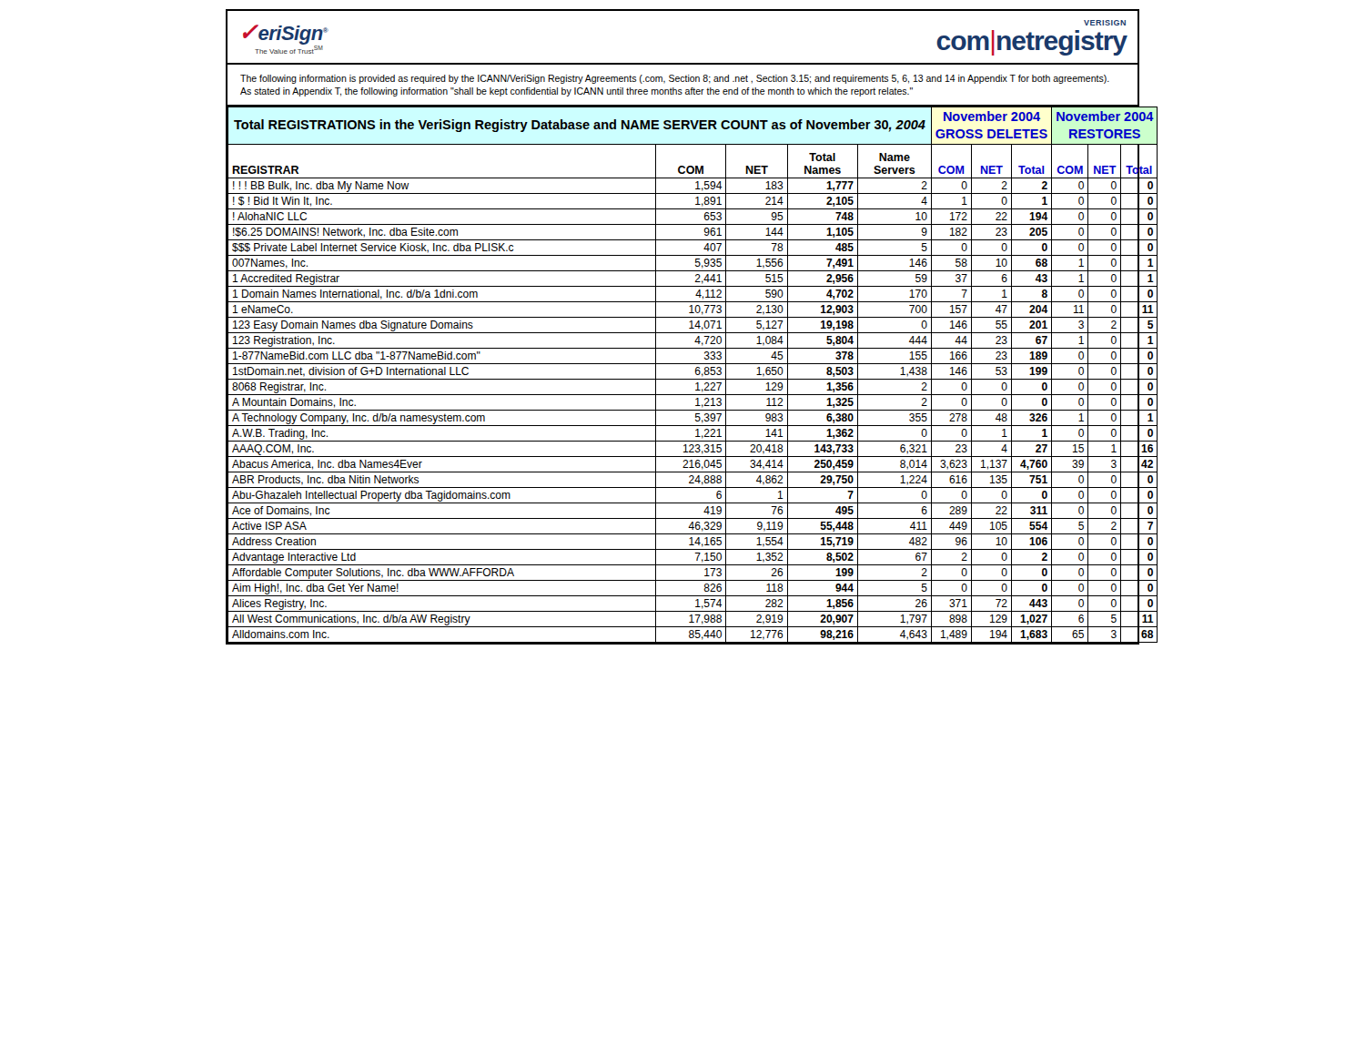✓eriSign®
The Value of TrustSM
VERISIGN
com|netregistry
The following information is provided as required by the ICANN/VeriSign Registry Agreements (.com, Section 8; and .net , Section 3.15; and requirements 5, 6, 13 and 14 in Appendix T for both agreements). As stated in Appendix T, the following information "shall be kept confidential by ICANN until three months after the end of the month to which the report relates."
| Total REGISTRATIONS in the VeriSign Registry Database and NAME SERVER COUNT as of November 30 , 2004 | November 2004 GROSS DELETES | November 2004 RESTORES |
| REGISTRAR | COM | NET | Total Names | Name Servers | COM | NET | Total | COM | NET | Total |
| ! ! ! BB Bulk, Inc. dba My Name Now | 1,594 | 183 | 1,777 | 2 | 0 | 2 | 2 | 0 | 0 | 0 |
| ! $ ! Bid It Win It, Inc. | 1,891 | 214 | 2,105 | 4 | 1 | 0 | 1 | 0 | 0 | 0 |
| ! AlohaNIC LLC | 653 | 95 | 748 | 10 | 172 | 22 | 194 | 0 | 0 | 0 |
| !$6.25 DOMAINS! Network, Inc. dba Esite.com | 961 | 144 | 1,105 | 9 | 182 | 23 | 205 | 0 | 0 | 0 |
| $$$ Private Label Internet Service Kiosk, Inc. dba PLISK.c | 407 | 78 | 485 | 5 | 0 | 0 | 0 | 0 | 0 | 0 |
| 007Names, Inc. | 5,935 | 1,556 | 7,491 | 146 | 58 | 10 | 68 | 1 | 0 | 1 |
| 1 Accredited Registrar | 2,441 | 515 | 2,956 | 59 | 37 | 6 | 43 | 1 | 0 | 1 |
| 1 Domain Names International, Inc. d/b/a 1dni.com | 4,112 | 590 | 4,702 | 170 | 7 | 1 | 8 | 0 | 0 | 0 |
| 1 eNameCo. | 10,773 | 2,130 | 12,903 | 700 | 157 | 47 | 204 | 11 | 0 | 11 |
| 123 Easy Domain Names dba Signature Domains | 14,071 | 5,127 | 19,198 | 0 | 146 | 55 | 201 | 3 | 2 | 5 |
| 123 Registration, Inc. | 4,720 | 1,084 | 5,804 | 444 | 44 | 23 | 67 | 1 | 0 | 1 |
| 1-877NameBid.com LLC dba "1-877NameBid.com" | 333 | 45 | 378 | 155 | 166 | 23 | 189 | 0 | 0 | 0 |
| 1stDomain.net, division of G+D International LLC | 6,853 | 1,650 | 8,503 | 1,438 | 146 | 53 | 199 | 0 | 0 | 0 |
| 8068 Registrar, Inc. | 1,227 | 129 | 1,356 | 2 | 0 | 0 | 0 | 0 | 0 | 0 |
| A Mountain Domains, Inc. | 1,213 | 112 | 1,325 | 2 | 0 | 0 | 0 | 0 | 0 | 0 |
| A Technology Company, Inc. d/b/a namesystem.com | 5,397 | 983 | 6,380 | 355 | 278 | 48 | 326 | 1 | 0 | 1 |
| A.W.B. Trading, Inc. | 1,221 | 141 | 1,362 | 0 | 0 | 1 | 1 | 0 | 0 | 0 |
| AAAQ.COM, Inc. | 123,315 | 20,418 | 143,733 | 6,321 | 23 | 4 | 27 | 15 | 1 | 16 |
| Abacus America, Inc. dba Names4Ever | 216,045 | 34,414 | 250,459 | 8,014 | 3,623 | 1,137 | 4,760 | 39 | 3 | 42 |
| ABR Products, Inc. dba Nitin Networks | 24,888 | 4,862 | 29,750 | 1,224 | 616 | 135 | 751 | 0 | 0 | 0 |
| Abu-Ghazaleh Intellectual Property dba Tagidomains.com | 6 | 1 | 7 | 0 | 0 | 0 | 0 | 0 | 0 | 0 |
| Ace of Domains, Inc | 419 | 76 | 495 | 6 | 289 | 22 | 311 | 0 | 0 | 0 |
| Active ISP ASA | 46,329 | 9,119 | 55,448 | 411 | 449 | 105 | 554 | 5 | 2 | 7 |
| Address Creation | 14,165 | 1,554 | 15,719 | 482 | 96 | 10 | 106 | 0 | 0 | 0 |
| Advantage Interactive Ltd | 7,150 | 1,352 | 8,502 | 67 | 2 | 0 | 2 | 0 | 0 | 0 |
| Affordable Computer Solutions, Inc. dba WWW.AFFORDA | 173 | 26 | 199 | 2 | 0 | 0 | 0 | 0 | 0 | 0 |
| Aim High!, Inc. dba Get Yer Name! | 826 | 118 | 944 | 5 | 0 | 0 | 0 | 0 | 0 | 0 |
| Alices Registry, Inc. | 1,574 | 282 | 1,856 | 26 | 371 | 72 | 443 | 0 | 0 | 0 |
| All West Communications, Inc. d/b/a AW Registry | 17,988 | 2,919 | 20,907 | 1,797 | 898 | 129 | 1,027 | 6 | 5 | 11 |
| Alldomains.com Inc. | 85,440 | 12,776 | 98,216 | 4,643 | 1,489 | 194 | 1,683 | 65 | 3 | 68 |